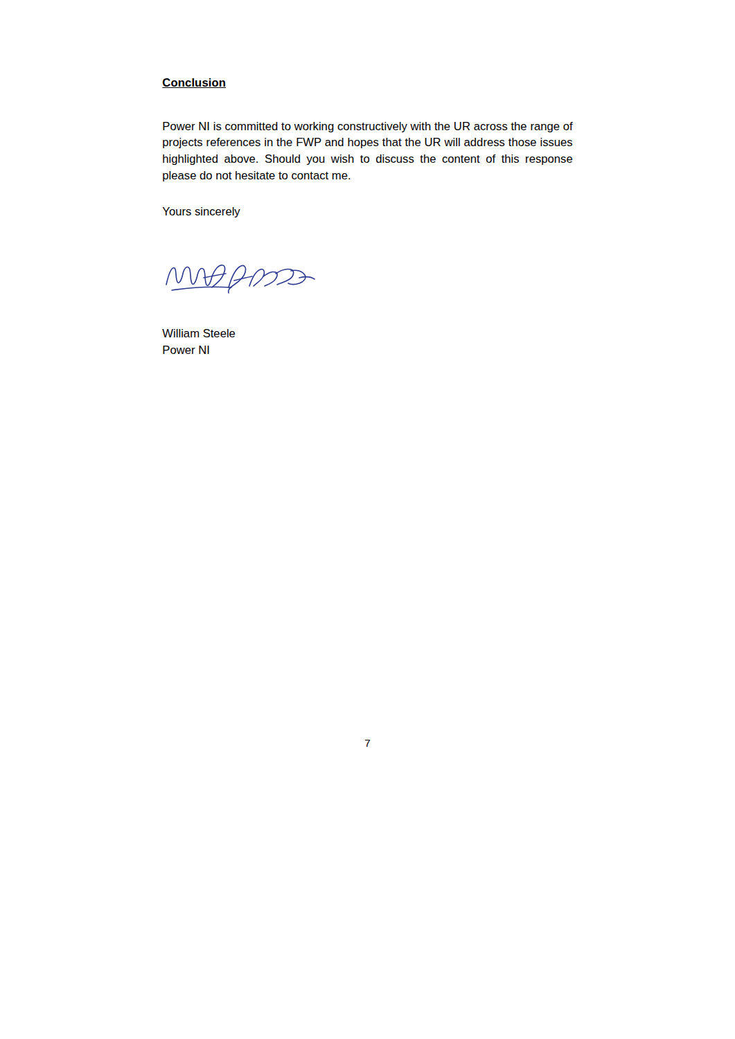Conclusion
Power NI is committed to working constructively with the UR across the range of projects references in the FWP and hopes that the UR will address those issues highlighted above. Should you wish to discuss the content of this response please do not hesitate to contact me.
Yours sincerely
William Steele
Power NI
7